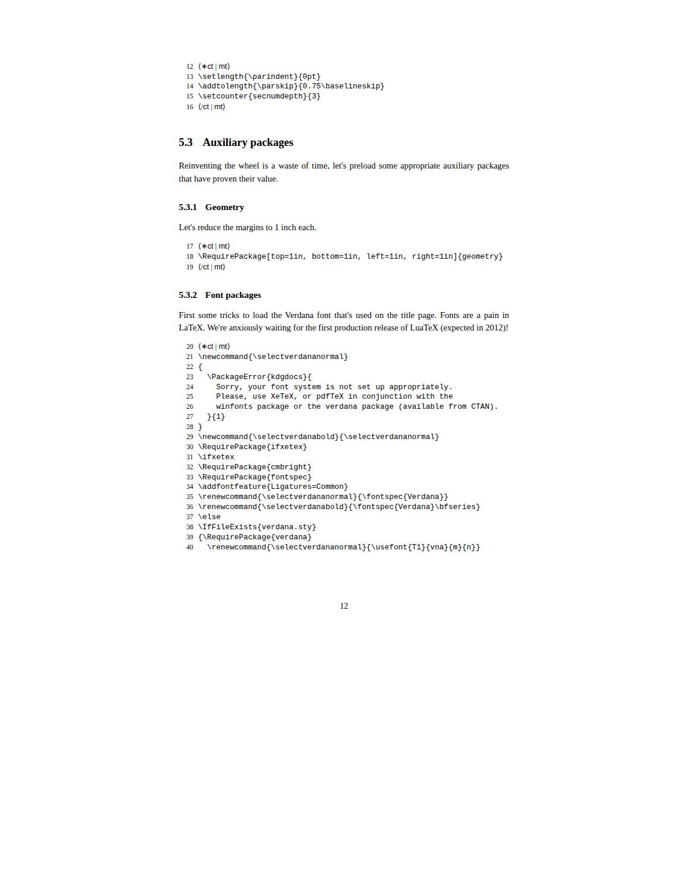12⟨∗ct | mt⟩
13\setlength{\parindent}{0pt}
14\addtolength{\parskip}{0.75\baselineskip}
15\setcounter{secnumdepth}{3}
16⟨/ct | mt⟩
5.3 Auxiliary packages
Reinventing the wheel is a waste of time, let's preload some appropriate auxiliary packages that have proven their value.
5.3.1 Geometry
Let's reduce the margins to 1 inch each.
17⟨∗ct | mt⟩
18\RequirePackage[top=1in, bottom=1in, left=1in, right=1in]{geometry}
19⟨/ct | mt⟩
5.3.2 Font packages
First some tricks to load the Verdana font that's used on the title page. Fonts are a pain in LaTeX. We're anxiously waiting for the first production release of LuaTeX (expected in 2012)!
20⟨∗ct | mt⟩
21\newcommand{\selectverdananormal}
22{
23 \PackageError{kdgdocs}{
24 Sorry, your font system is not set up appropriately.
25 Please, use XeTeX, or pdfTeX in conjunction with the
26 winfonts package or the verdana package (available from CTAN).
27 }{1}
28}
29\newcommand{\selectverdanabold}{\selectverdananormal}
30\RequirePackage{ifxetex}
31\ifxetex
32\RequirePackage{cmbright}
33\RequirePackage{fontspec}
34\addfontfeature{Ligatures=Common}
35\renewcommand{\selectverdananormal}{\fontspec{Verdana}}
36\renewcommand{\selectverdanabold}{\fontspec{Verdana}\bfseries}
37\else
38\IfFileExists{verdana.sty}
39{\RequirePackage{verdana}
40 \renewcommand{\selectverdananormal}{\usefont{T1}{vna}{m}{n}}
12